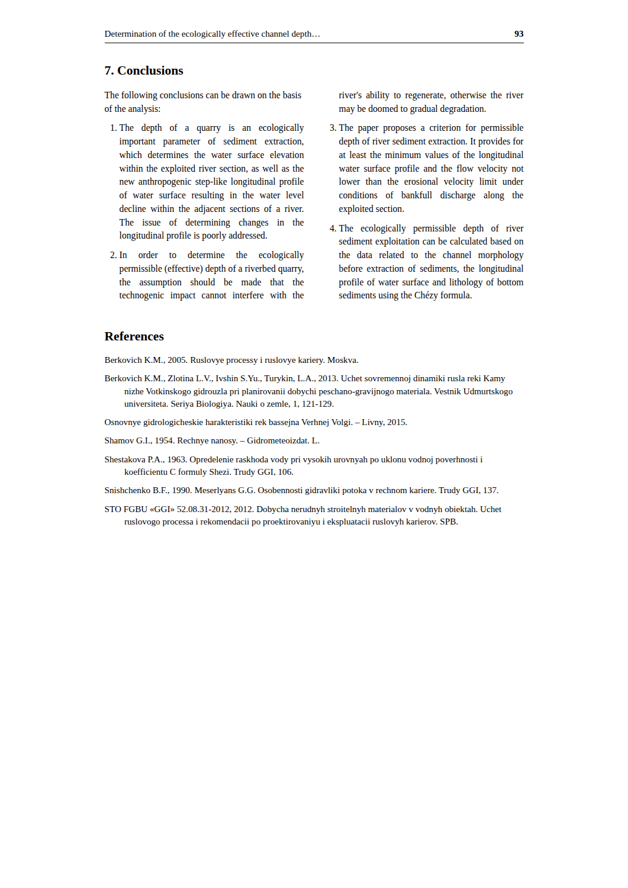Determination of the ecologically effective channel depth… 93
7. Conclusions
The following conclusions can be drawn on the basis of the analysis:
The depth of a quarry is an ecologically important parameter of sediment extraction, which determines the water surface elevation within the exploited river section, as well as the new anthropogenic step-like longitudinal profile of water surface resulting in the water level decline within the adjacent sections of a river. The issue of determining changes in the longitudinal profile is poorly addressed.
In order to determine the ecologically permissible (effective) depth of a riverbed quarry, the assumption should be made that the technogenic impact cannot interfere with the river's ability to regenerate, otherwise the river may be doomed to gradual degradation.
The paper proposes a criterion for permissible depth of river sediment extraction. It provides for at least the minimum values of the longitudinal water surface profile and the flow velocity not lower than the erosional velocity limit under conditions of bankfull discharge along the exploited section.
The ecologically permissible depth of river sediment exploitation can be calculated based on the data related to the channel morphology before extraction of sediments, the longitudinal profile of water surface and lithology of bottom sediments using the Chézy formula.
References
Berkovich K.M., 2005. Ruslovye processy i ruslovye kariery. Moskva.
Berkovich K.M., Zlotina L.V., Ivshin S.Yu., Turykin, L.A., 2013. Uchet sovremennoj dinamiki rusla reki Kamy nizhe Votkinskogo gidrouzla pri planirovanii dobychi peschano-gravijnogo materiala. Vestnik Udmurtskogo universiteta. Seriya Biologiya. Nauki o zemle, 1, 121-129.
Osnovnye gidrologicheskie harakteristiki rek bassejna Verhnej Volgi. – Livny, 2015.
Shamov G.I., 1954. Rechnye nanosy. – Gidrometeoizdat. L.
Shestakova P.A., 1963. Opredelenie raskhoda vody pri vysokih urovnyah po uklonu vodnoj poverhnosti i koefficientu C formuly Shezi. Trudy GGI, 106.
Snishchenko B.F., 1990. Meserlyans G.G. Osobennosti gidravliki potoka v rechnom kariere. Trudy GGI, 137.
STO FGBU «GGI» 52.08.31-2012, 2012. Dobycha nerudnyh stroitelnyh materialov v vodnyh obiektah. Uchet ruslovogo processa i rekomendacii po proektirovaniyu i ekspluatacii ruslovyh karierov. SPB.